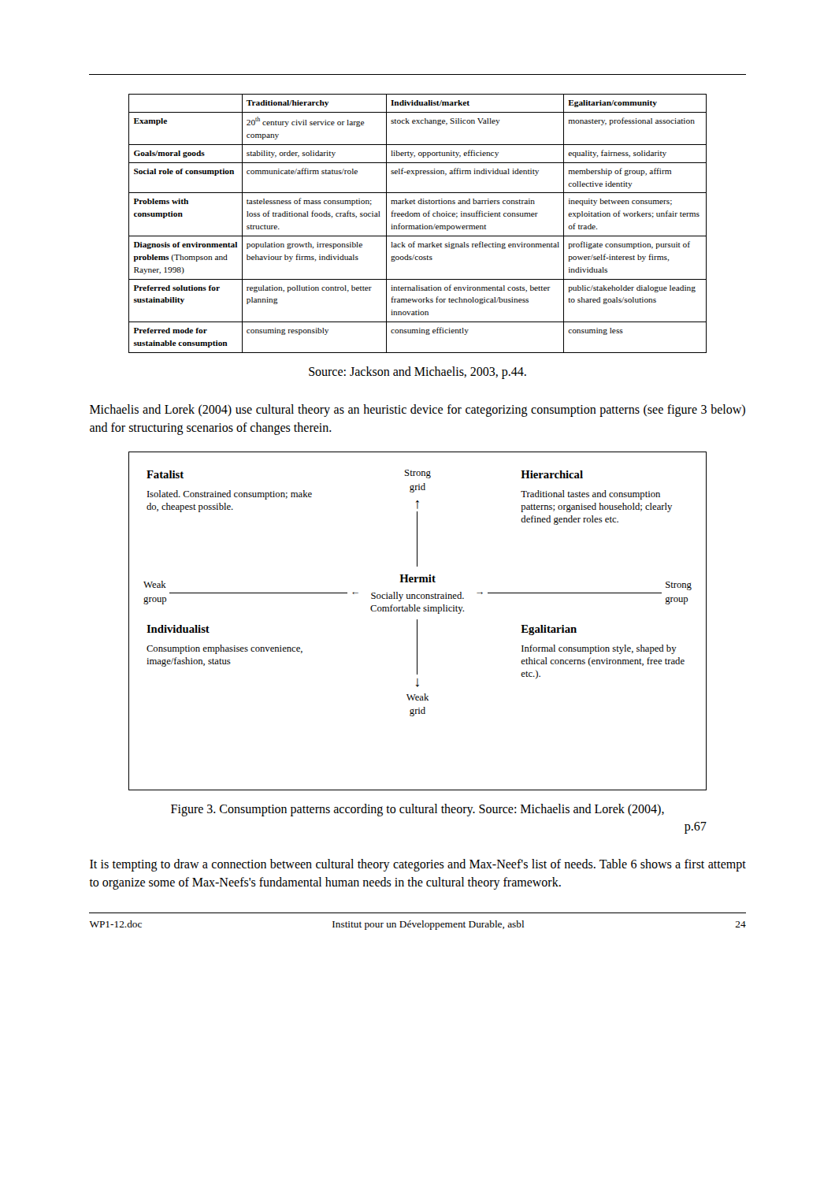| | Traditional/hierarchy | Individualist/market | Egalitarian/community |
| --- | --- | --- | --- |
| Example | 20 th century civil service or large company | stock exchange, Silicon Valley | monastery, professional association |
| Goals/moral goods | stability, order, solidarity | liberty, opportunity, efficiency | equality, fairness, solidarity |
| Social role of consumption | communicate/affirm status/role | self-expression, affirm individual identity | membership of group, affirm collective identity |
| Problems with consumption | tastelessness of mass consumption; loss of traditional foods, crafts, social structure. | market distortions and barriers constrain freedom of choice; insufficient consumer information/empowerment | inequity between consumers; exploitation of workers; unfair terms of trade. |
| Diagnosis of environmental problems (Thompson and Rayner, 1998) | population growth, irresponsible behaviour by firms, individuals | lack of market signals reflecting environmental goods/costs | profligate consumption, pursuit of power/self-interest by firms, individuals |
| Preferred solutions for sustainability | regulation, pollution control, better planning | internalisation of environmental costs, better frameworks for technological/business innovation | public/stakeholder dialogue leading to shared goals/solutions |
| Preferred mode for sustainable consumption | consuming responsibly | consuming efficiently | consuming less |
Source: Jackson and Michaelis, 2003, p.44.
Michaelis and Lorek (2004) use cultural theory as an heuristic device for categorizing consumption patterns (see figure 3 below) and for structuring scenarios of changes therein.
Fatalist
Isolated. Constrained consumption; make do, cheapest possible.
Strong
grid
↑
Hierarchical
Traditional tastes and consumption patterns; organised household; clearly defined gender roles etc.
Weak
group ←
Hermit
Socially unconstrained.
Comfortable simplicity.
→ Strong
group
Individualist
Consumption emphasises convenience, image/fashion, status
↓
Weak
grid
Egalitarian
Informal consumption style, shaped by ethical concerns (environment, free trade etc.).
Figure 3. Consumption patterns according to cultural theory. Source: Michaelis and Lorek (2004), p.67
It is tempting to draw a connection between cultural theory categories and Max-Neef's list of needs. Table 6 shows a first attempt to organize some of Max-Neefs's fundamental human needs in the cultural theory framework.
WP1-12.doc Institut pour un Développement Durable, asbl 24